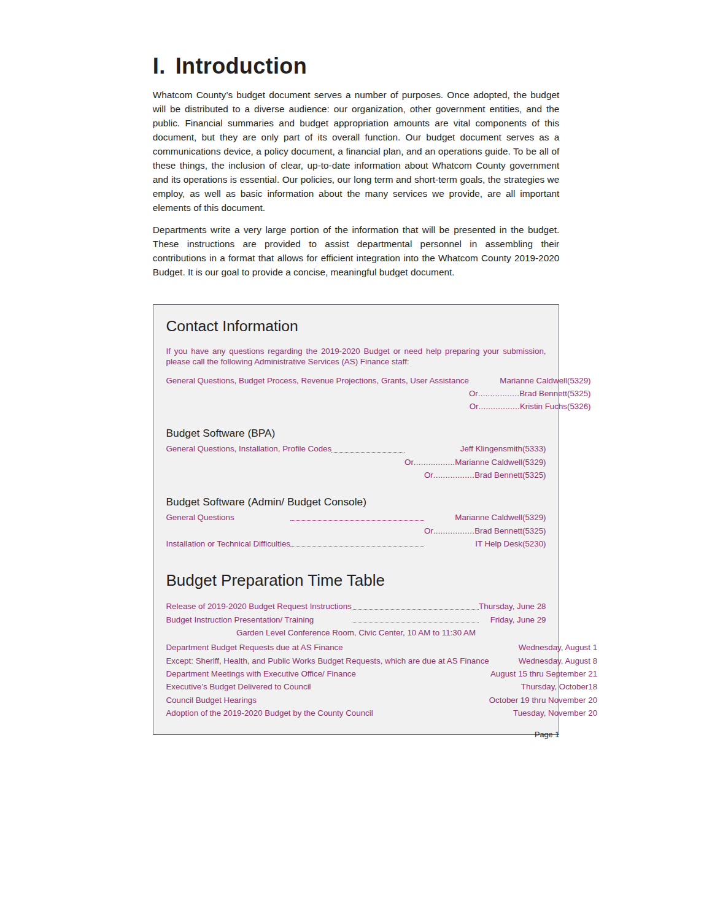I. Introduction
Whatcom County’s budget document serves a number of purposes. Once adopted, the budget will be distributed to a diverse audience: our organization, other government entities, and the public. Financial summaries and budget appropriation amounts are vital components of this document, but they are only part of its overall function. Our budget document serves as a communications device, a policy document, a financial plan, and an operations guide. To be all of these things, the inclusion of clear, up-to-date information about Whatcom County government and its operations is essential. Our policies, our long term and short-term goals, the strategies we employ, as well as basic information about the many services we provide, are all important elements of this document.
Departments write a very large portion of the information that will be presented in the budget. These instructions are provided to assist departmental personnel in assembling their contributions in a format that allows for efficient integration into the Whatcom County 2019-2020 Budget. It is our goal to provide a concise, meaningful budget document.
Contact Information
If you have any questions regarding the 2019-2020 Budget or need help preparing your submission, please call the following Administrative Services (AS) Finance staff:
| General Questions, Budget Process, Revenue Projections, Grants, User Assistance | | Marianne Caldwell | | (5329) |
| | | Or ................. Brad Bennett | | (5325) |
| | | Or ................. Kristin Fuchs | | (5326) |
Budget Software (BPA)
| General Questions, Installation, Profile Codes | | Jeff Klingensmith | | (5333) |
| | | Or ................. Marianne Caldwell | | (5329) |
| | | Or ................. Brad Bennett | | (5325) |
Budget Software (Admin/ Budget Console)
| General Questions | | Marianne Caldwell | | (5329) |
| | | Or ................. Brad Bennett | | (5325) |
| Installation or Technical Difficulties | | IT Help Desk | | (5230) |
Budget Preparation Time Table
| Release of 2019-2020 Budget Request Instructions | | Thursday, June 28 |
| Budget Instruction Presentation/ Training | | Friday, June 29 |
Garden Level Conference Room, Civic Center, 10 AM to 11:30 AM
| Department Budget Requests due at AS Finance | | Wednesday, August 1 |
| Except: Sheriff, Health, and Public Works Budget Requests, which are due at AS Finance | | Wednesday, August 8 |
| Department Meetings with Executive Office/ Finance | | August 15 thru September 21 |
| Executive’s Budget Delivered to Council | | Thursday, October18 |
| Council Budget Hearings | | October 19 thru November 20 |
| Adoption of the 2019-2020 Budget by the County Council | | Tuesday, November 20 |
Page 1